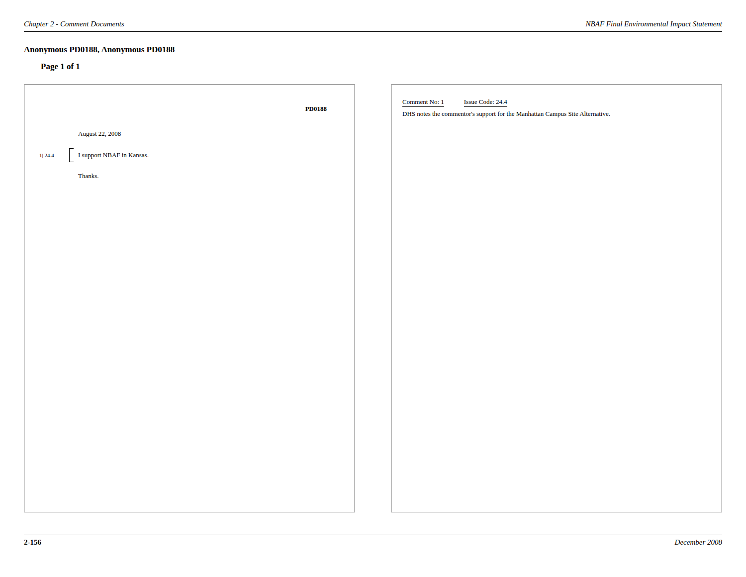Chapter 2 - Comment Documents
NBAF Final Environmental Impact Statement
Anonymous PD0188, Anonymous PD0188
Page 1 of 1
PD0188
August 22, 2008
1| 24.4 I support NBAF in Kansas.
Thanks.
Comment No: 1 Issue Code: 24.4
DHS notes the commentor's support for the Manhattan Campus Site Alternative.
2-156
December 2008